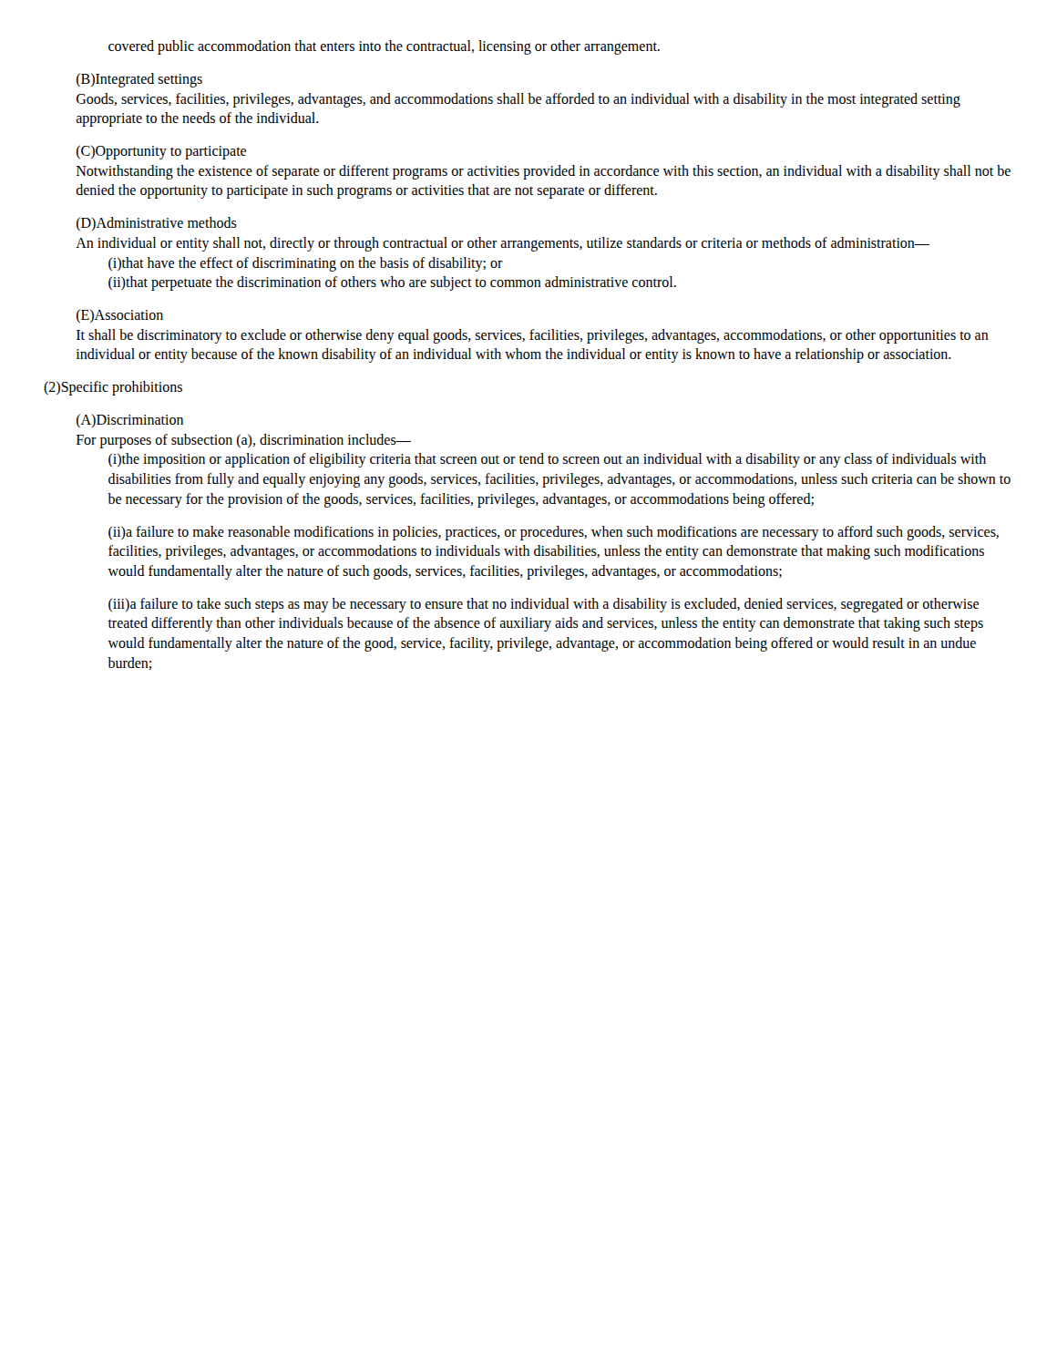covered public accommodation that enters into the contractual, licensing or other arrangement.
(B)Integrated settings
Goods, services, facilities, privileges, advantages, and accommodations shall be afforded to an individual with a disability in the most integrated setting appropriate to the needs of the individual.
(C)Opportunity to participate
Notwithstanding the existence of separate or different programs or activities provided in accordance with this section, an individual with a disability shall not be denied the opportunity to participate in such programs or activities that are not separate or different.
(D)Administrative methods
An individual or entity shall not, directly or through contractual or other arrangements, utilize standards or criteria or methods of administration—
(i)that have the effect of discriminating on the basis of disability; or
(ii)that perpetuate the discrimination of others who are subject to common administrative control.
(E)Association
It shall be discriminatory to exclude or otherwise deny equal goods, services, facilities, privileges, advantages, accommodations, or other opportunities to an individual or entity because of the known disability of an individual with whom the individual or entity is known to have a relationship or association.
(2)Specific prohibitions
(A)Discrimination
For purposes of subsection (a), discrimination includes—
(i)the imposition or application of eligibility criteria that screen out or tend to screen out an individual with a disability or any class of individuals with disabilities from fully and equally enjoying any goods, services, facilities, privileges, advantages, or accommodations, unless such criteria can be shown to be necessary for the provision of the goods, services, facilities, privileges, advantages, or accommodations being offered;
(ii)a failure to make reasonable modifications in policies, practices, or procedures, when such modifications are necessary to afford such goods, services, facilities, privileges, advantages, or accommodations to individuals with disabilities, unless the entity can demonstrate that making such modifications would fundamentally alter the nature of such goods, services, facilities, privileges, advantages, or accommodations;
(iii)a failure to take such steps as may be necessary to ensure that no individual with a disability is excluded, denied services, segregated or otherwise treated differently than other individuals because of the absence of auxiliary aids and services, unless the entity can demonstrate that taking such steps would fundamentally alter the nature of the good, service, facility, privilege, advantage, or accommodation being offered or would result in an undue burden;